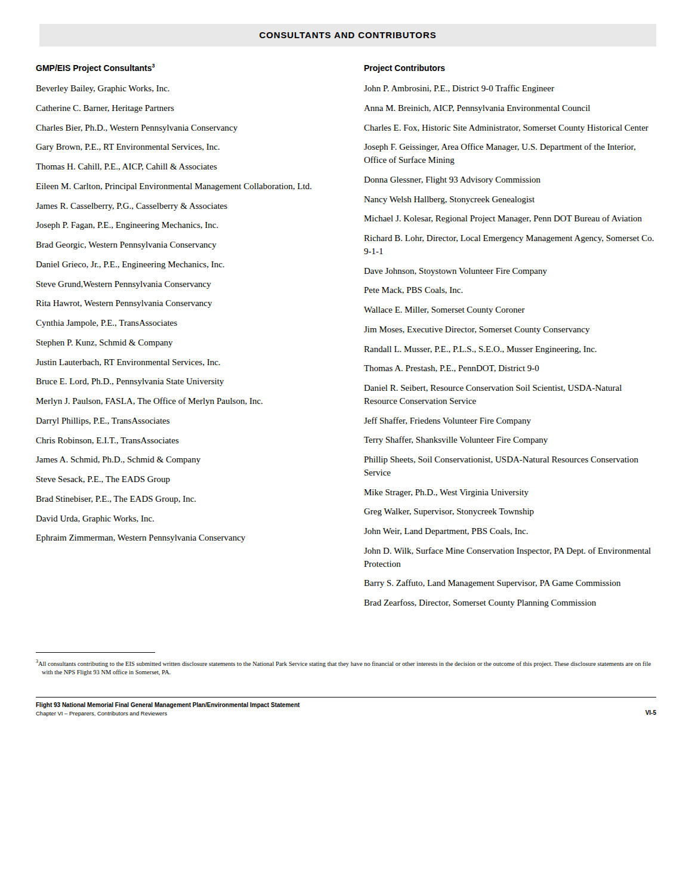CONSULTANTS AND CONTRIBUTORS
GMP/EIS Project Consultants3
Beverley Bailey, Graphic Works, Inc.
Catherine C. Barner, Heritage Partners
Charles Bier, Ph.D., Western Pennsylvania Conservancy
Gary Brown, P.E., RT Environmental Services, Inc.
Thomas H. Cahill, P.E., AICP, Cahill & Associates
Eileen M. Carlton, Principal Environmental Management Collaboration, Ltd.
James R. Casselberry, P.G., Casselberry & Associates
Joseph P. Fagan, P.E., Engineering Mechanics, Inc.
Brad Georgic, Western Pennsylvania Conservancy
Daniel Grieco, Jr., P.E., Engineering Mechanics, Inc.
Steve Grund,Western Pennsylvania Conservancy
Rita Hawrot, Western Pennsylvania Conservancy
Cynthia Jampole, P.E., TransAssociates
Stephen P. Kunz, Schmid & Company
Justin Lauterbach, RT Environmental Services, Inc.
Bruce E. Lord, Ph.D., Pennsylvania State University
Merlyn J. Paulson, FASLA, The Office of Merlyn Paulson, Inc.
Darryl Phillips, P.E., TransAssociates
Chris Robinson, E.I.T., TransAssociates
James A. Schmid, Ph.D., Schmid & Company
Steve Sesack, P.E., The EADS Group
Brad Stinebiser, P.E., The EADS Group, Inc.
David Urda, Graphic Works, Inc.
Ephraim Zimmerman, Western Pennsylvania Conservancy
Project Contributors
John P. Ambrosini, P.E., District 9-0 Traffic Engineer
Anna M. Breinich, AICP, Pennsylvania Environmental Council
Charles E. Fox, Historic Site Administrator, Somerset County Historical Center
Joseph F. Geissinger, Area Office Manager, U.S. Department of the Interior, Office of Surface Mining
Donna Glessner, Flight 93 Advisory Commission
Nancy Welsh Hallberg, Stonycreek Genealogist
Michael J. Kolesar, Regional Project Manager, Penn DOT Bureau of Aviation
Richard B. Lohr, Director, Local Emergency Management Agency, Somerset Co. 9-1-1
Dave Johnson, Stoystown Volunteer Fire Company
Pete Mack, PBS Coals, Inc.
Wallace E. Miller, Somerset County Coroner
Jim Moses, Executive Director, Somerset County Conservancy
Randall L. Musser, P.E., P.L.S., S.E.O., Musser Engineering, Inc.
Thomas A. Prestash, P.E., PennDOT, District 9-0
Daniel R. Seibert, Resource Conservation Soil Scientist, USDA-Natural Resource Conservation Service
Jeff Shaffer, Friedens Volunteer Fire Company
Terry Shaffer, Shanksville Volunteer Fire Company
Phillip Sheets, Soil Conservationist, USDA-Natural Resources Conservation Service
Mike Strager, Ph.D., West Virginia University
Greg Walker, Supervisor, Stonycreek Township
John Weir, Land Department, PBS Coals, Inc.
John D. Wilk, Surface Mine Conservation Inspector, PA Dept. of Environmental Protection
Barry S. Zaffuto, Land Management Supervisor, PA Game Commission
Brad Zearfoss, Director, Somerset County Planning Commission
3All consultants contributing to the EIS submitted written disclosure statements to the National Park Service stating that they have no financial or other interests in the decision or the outcome of this project. These disclosure statements are on file with the NPS Flight 93 NM office in Somerset, PA.
Flight 93 National Memorial Final General Management Plan/Environmental Impact Statement
Chapter VI – Preparers, Contributors and Reviewers
VI-5